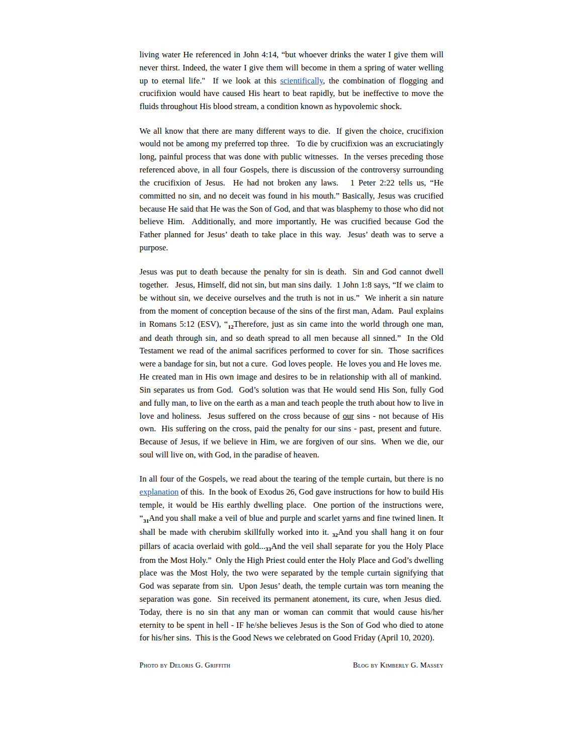living water He referenced in John 4:14, “but whoever drinks the water I give them will never thirst. Indeed, the water I give them will become in them a spring of water welling up to eternal life." If we look at this scientifically, the combination of flogging and crucifixion would have caused His heart to beat rapidly, but be ineffective to move the fluids throughout His blood stream, a condition known as hypovolemic shock.
We all know that there are many different ways to die. If given the choice, crucifixion would not be among my preferred top three. To die by crucifixion was an excruciatingly long, painful process that was done with public witnesses. In the verses preceding those referenced above, in all four Gospels, there is discussion of the controversy surrounding the crucifixion of Jesus. He had not broken any laws. 1 Peter 2:22 tells us, “He committed no sin, and no deceit was found in his mouth.” Basically, Jesus was crucified because He said that He was the Son of God, and that was blasphemy to those who did not believe Him. Additionally, and more importantly, He was crucified because God the Father planned for Jesus’ death to take place in this way. Jesus’ death was to serve a purpose.
Jesus was put to death because the penalty for sin is death. Sin and God cannot dwell together. Jesus, Himself, did not sin, but man sins daily. 1 John 1:8 says, “If we claim to be without sin, we deceive ourselves and the truth is not in us.” We inherit a sin nature from the moment of conception because of the sins of the first man, Adam. Paul explains in Romans 5:12 (ESV), “12 Therefore, just as sin came into the world through one man, and death through sin, and so death spread to all men because all sinned.” In the Old Testament we read of the animal sacrifices performed to cover for sin. Those sacrifices were a bandage for sin, but not a cure. God loves people. He loves you and He loves me. He created man in His own image and desires to be in relationship with all of mankind. Sin separates us from God. God’s solution was that He would send His Son, fully God and fully man, to live on the earth as a man and teach people the truth about how to live in love and holiness. Jesus suffered on the cross because of our sins - not because of His own. His suffering on the cross, paid the penalty for our sins - past, present and future. Because of Jesus, if we believe in Him, we are forgiven of our sins. When we die, our soul will live on, with God, in the paradise of heaven.
In all four of the Gospels, we read about the tearing of the temple curtain, but there is no explanation of this. In the book of Exodus 26, God gave instructions for how to build His temple, it would be His earthly dwelling place. One portion of the instructions were, “31 And you shall make a veil of blue and purple and scarlet yarns and fine twined linen. It shall be made with cherubim skillfully worked into it. 32 And you shall hang it on four pillars of acacia overlaid with gold...33 And the veil shall separate for you the Holy Place from the Most Holy.” Only the High Priest could enter the Holy Place and God’s dwelling place was the Most Holy, the two were separated by the temple curtain signifying that God was separate from sin. Upon Jesus’ death, the temple curtain was torn meaning the separation was gone. Sin received its permanent atonement, its cure, when Jesus died. Today, there is no sin that any man or woman can commit that would cause his/her eternity to be spent in hell - IF he/she believes Jesus is the Son of God who died to atone for his/her sins. This is the Good News we celebrated on Good Friday (April 10, 2020).
Photo by Deloris G. Griffith Blog by Kimberly G. Massey